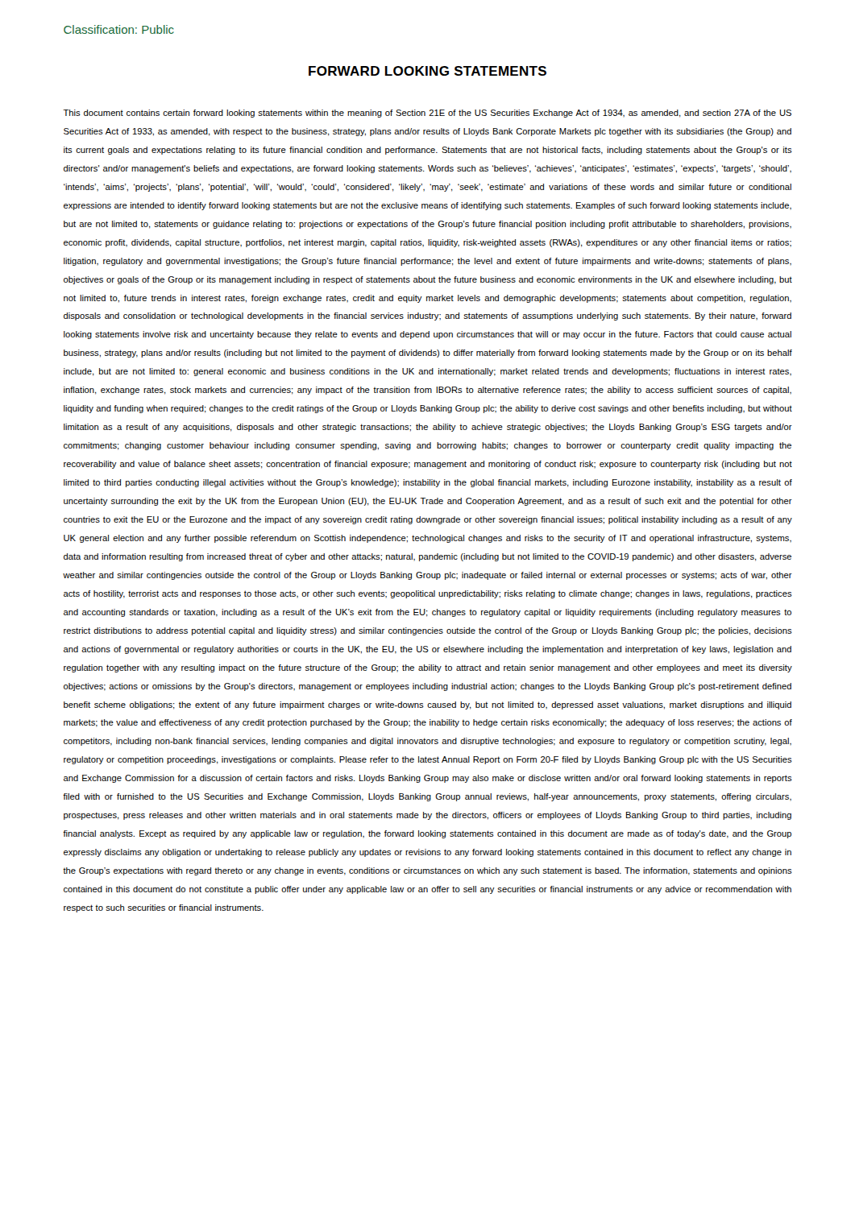Classification: Public
FORWARD LOOKING STATEMENTS
This document contains certain forward looking statements within the meaning of Section 21E of the US Securities Exchange Act of 1934, as amended, and section 27A of the US Securities Act of 1933, as amended, with respect to the business, strategy, plans and/or results of Lloyds Bank Corporate Markets plc together with its subsidiaries (the Group) and its current goals and expectations relating to its future financial condition and performance. Statements that are not historical facts, including statements about the Group's or its directors' and/or management's beliefs and expectations, are forward looking statements. Words such as ‘believes’, ‘achieves’, ‘anticipates’, ‘estimates’, ‘expects’, ‘targets’, ‘should’, ‘intends’, ‘aims’, ‘projects’, ‘plans’, ‘potential’, ‘will’, ‘would’, ‘could’, ‘considered’, ‘likely’, ‘may’, ‘seek’, ‘estimate’ and variations of these words and similar future or conditional expressions are intended to identify forward looking statements but are not the exclusive means of identifying such statements. Examples of such forward looking statements include, but are not limited to, statements or guidance relating to: projections or expectations of the Group’s future financial position including profit attributable to shareholders, provisions, economic profit, dividends, capital structure, portfolios, net interest margin, capital ratios, liquidity, risk-weighted assets (RWAs), expenditures or any other financial items or ratios; litigation, regulatory and governmental investigations; the Group’s future financial performance; the level and extent of future impairments and write-downs; statements of plans, objectives or goals of the Group or its management including in respect of statements about the future business and economic environments in the UK and elsewhere including, but not limited to, future trends in interest rates, foreign exchange rates, credit and equity market levels and demographic developments; statements about competition, regulation, disposals and consolidation or technological developments in the financial services industry; and statements of assumptions underlying such statements. By their nature, forward looking statements involve risk and uncertainty because they relate to events and depend upon circumstances that will or may occur in the future. Factors that could cause actual business, strategy, plans and/or results (including but not limited to the payment of dividends) to differ materially from forward looking statements made by the Group or on its behalf include, but are not limited to: general economic and business conditions in the UK and internationally; market related trends and developments; fluctuations in interest rates, inflation, exchange rates, stock markets and currencies; any impact of the transition from IBORs to alternative reference rates; the ability to access sufficient sources of capital, liquidity and funding when required; changes to the credit ratings of the Group or Lloyds Banking Group plc; the ability to derive cost savings and other benefits including, but without limitation as a result of any acquisitions, disposals and other strategic transactions; the ability to achieve strategic objectives; the Lloyds Banking Group’s ESG targets and/or commitments; changing customer behaviour including consumer spending, saving and borrowing habits; changes to borrower or counterparty credit quality impacting the recoverability and value of balance sheet assets; concentration of financial exposure; management and monitoring of conduct risk; exposure to counterparty risk (including but not limited to third parties conducting illegal activities without the Group’s knowledge); instability in the global financial markets, including Eurozone instability, instability as a result of uncertainty surrounding the exit by the UK from the European Union (EU), the EU-UK Trade and Cooperation Agreement, and as a result of such exit and the potential for other countries to exit the EU or the Eurozone and the impact of any sovereign credit rating downgrade or other sovereign financial issues; political instability including as a result of any UK general election and any further possible referendum on Scottish independence; technological changes and risks to the security of IT and operational infrastructure, systems, data and information resulting from increased threat of cyber and other attacks; natural, pandemic (including but not limited to the COVID-19 pandemic) and other disasters, adverse weather and similar contingencies outside the control of the Group or Lloyds Banking Group plc; inadequate or failed internal or external processes or systems; acts of war, other acts of hostility, terrorist acts and responses to those acts, or other such events; geopolitical unpredictability; risks relating to climate change; changes in laws, regulations, practices and accounting standards or taxation, including as a result of the UK’s exit from the EU; changes to regulatory capital or liquidity requirements (including regulatory measures to restrict distributions to address potential capital and liquidity stress) and similar contingencies outside the control of the Group or Lloyds Banking Group plc; the policies, decisions and actions of governmental or regulatory authorities or courts in the UK, the EU, the US or elsewhere including the implementation and interpretation of key laws, legislation and regulation together with any resulting impact on the future structure of the Group; the ability to attract and retain senior management and other employees and meet its diversity objectives; actions or omissions by the Group's directors, management or employees including industrial action; changes to the Lloyds Banking Group plc's post-retirement defined benefit scheme obligations; the extent of any future impairment charges or write-downs caused by, but not limited to, depressed asset valuations, market disruptions and illiquid markets; the value and effectiveness of any credit protection purchased by the Group; the inability to hedge certain risks economically; the adequacy of loss reserves; the actions of competitors, including non-bank financial services, lending companies and digital innovators and disruptive technologies; and exposure to regulatory or competition scrutiny, legal, regulatory or competition proceedings, investigations or complaints. Please refer to the latest Annual Report on Form 20-F filed by Lloyds Banking Group plc with the US Securities and Exchange Commission for a discussion of certain factors and risks. Lloyds Banking Group may also make or disclose written and/or oral forward looking statements in reports filed with or furnished to the US Securities and Exchange Commission, Lloyds Banking Group annual reviews, half-year announcements, proxy statements, offering circulars, prospectuses, press releases and other written materials and in oral statements made by the directors, officers or employees of Lloyds Banking Group to third parties, including financial analysts. Except as required by any applicable law or regulation, the forward looking statements contained in this document are made as of today's date, and the Group expressly disclaims any obligation or undertaking to release publicly any updates or revisions to any forward looking statements contained in this document to reflect any change in the Group’s expectations with regard thereto or any change in events, conditions or circumstances on which any such statement is based. The information, statements and opinions contained in this document do not constitute a public offer under any applicable law or an offer to sell any securities or financial instruments or any advice or recommendation with respect to such securities or financial instruments.